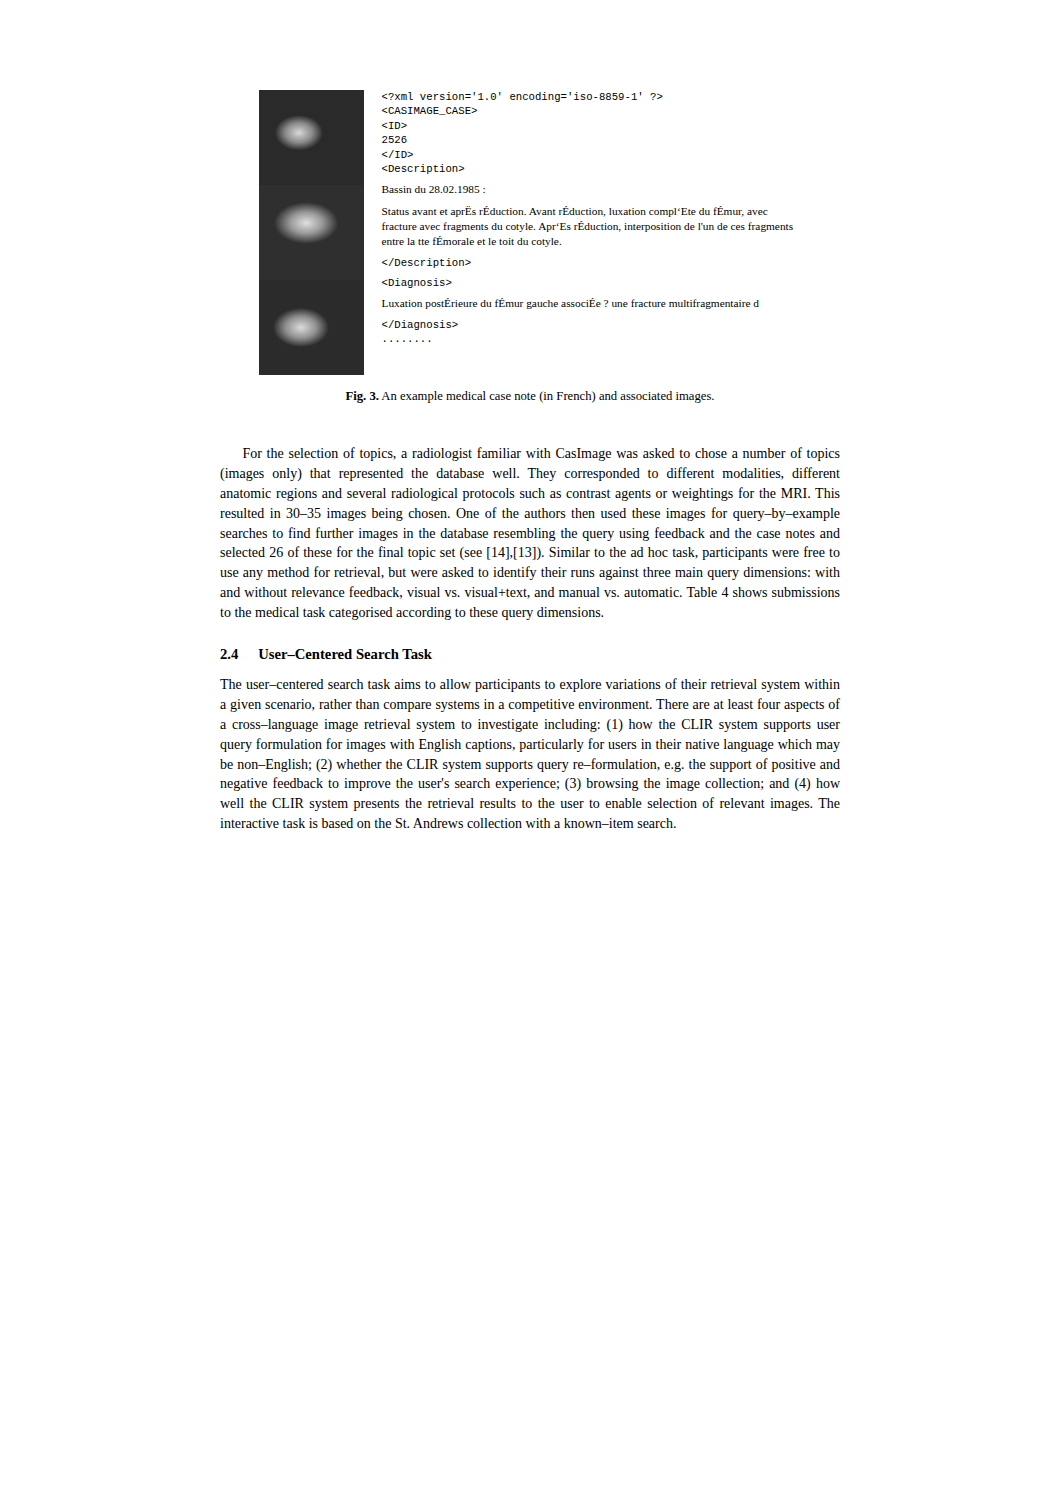<?xml version='1.0' encoding='iso-8859-1' ?>
<CASIMAGE_CASE>
<ID>
2526
</ID>
<Description>
Bassin du 28.02.1985 :
Status avant et aprËs rÉduction. Avant rÉduction, luxation compl‘Ete du fÉmur, avec fracture avec fragments du cotyle. Apr‘Es rÉduction, interposition de l'un de ces fragments entre la tte fÉmorale et le toit du cotyle.
</Description>
<Diagnosis>
Luxation postÉrieure du fÉmur gauche associÉe ? une fracture multifragmentaire d
</Diagnosis>
........
Fig. 3. An example medical case note (in French) and associated images.
For the selection of topics, a radiologist familiar with CasImage was asked to chose a number of topics (images only) that represented the database well. They corresponded to different modalities, different anatomic regions and several radiological protocols such as contrast agents or weightings for the MRI. This resulted in 30–35 images being chosen. One of the authors then used these images for query–by–example searches to find further images in the database resembling the query using feedback and the case notes and selected 26 of these for the final topic set (see [14],[13]). Similar to the ad hoc task, participants were free to use any method for retrieval, but were asked to identify their runs against three main query dimensions: with and without relevance feedback, visual vs. visual+text, and manual vs. automatic. Table 4 shows submissions to the medical task categorised according to these query dimensions.
2.4 User–Centered Search Task
The user–centered search task aims to allow participants to explore variations of their retrieval system within a given scenario, rather than compare systems in a competitive environment. There are at least four aspects of a cross–language image retrieval system to investigate including: (1) how the CLIR system supports user query formulation for images with English captions, particularly for users in their native language which may be non–English; (2) whether the CLIR system supports query re–formulation, e.g. the support of positive and negative feedback to improve the user's search experience; (3) browsing the image collection; and (4) how well the CLIR system presents the retrieval results to the user to enable selection of relevant images. The interactive task is based on the St. Andrews collection with a known–item search.